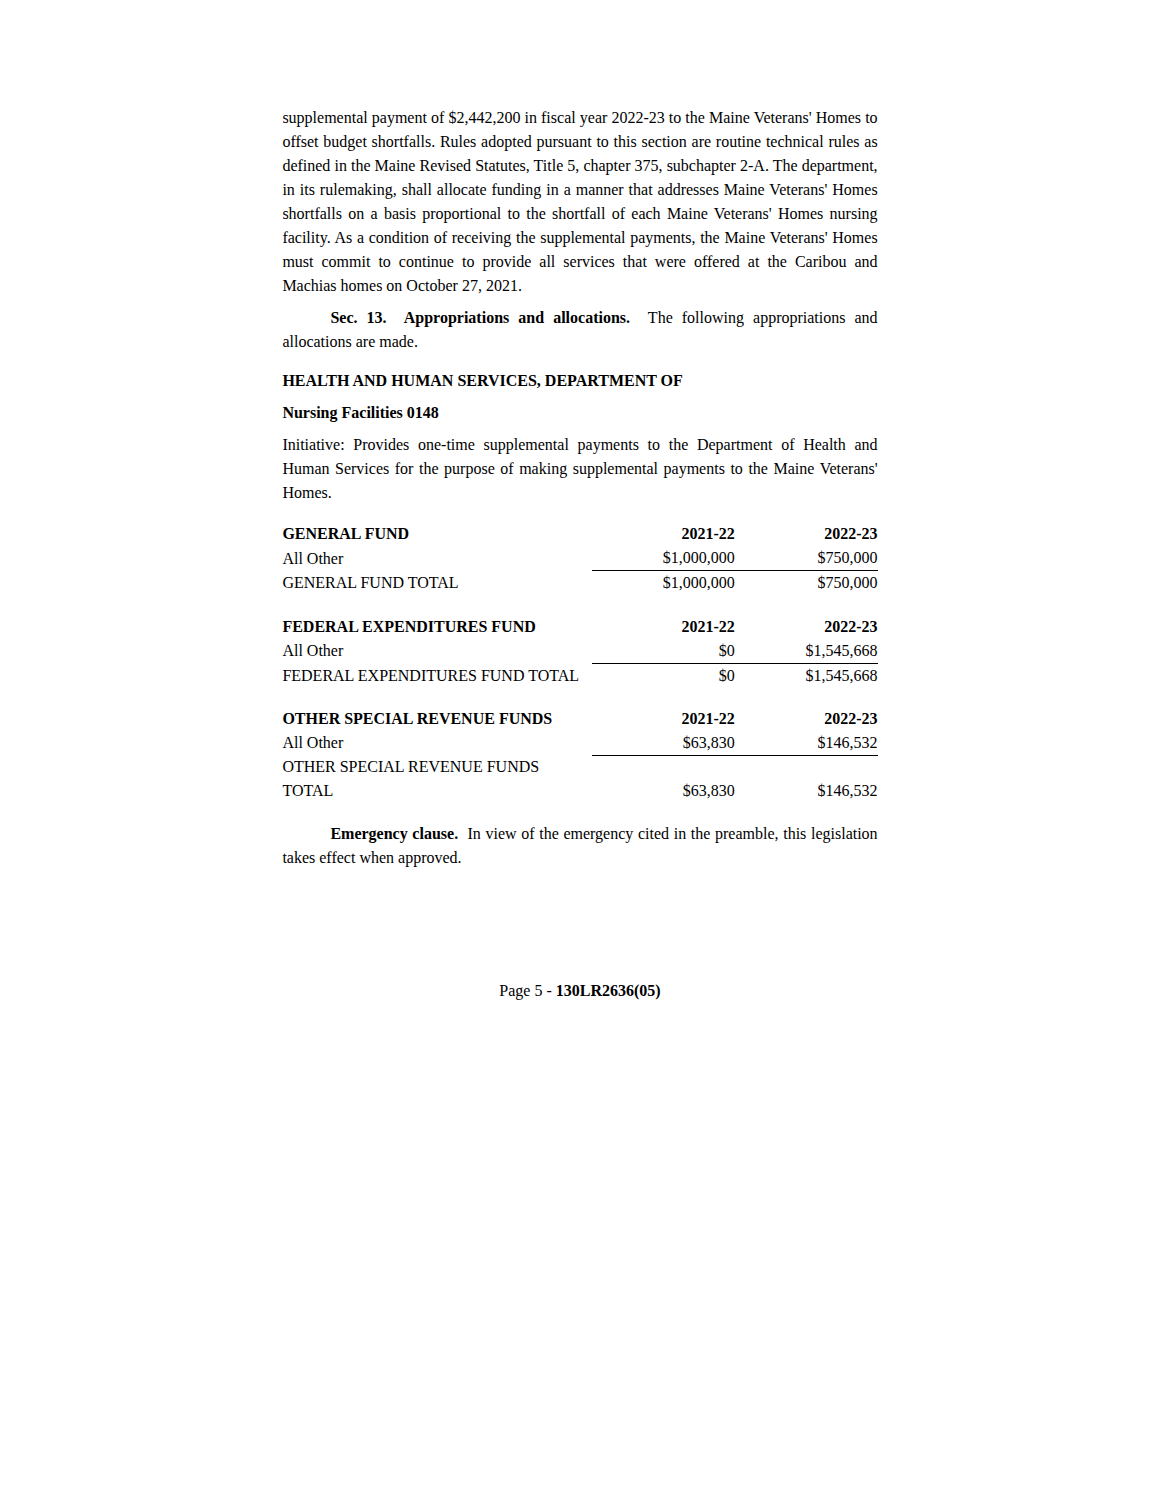supplemental payment of $2,442,200 in fiscal year 2022-23 to the Maine Veterans' Homes to offset budget shortfalls. Rules adopted pursuant to this section are routine technical rules as defined in the Maine Revised Statutes, Title 5, chapter 375, subchapter 2-A. The department, in its rulemaking, shall allocate funding in a manner that addresses Maine Veterans' Homes shortfalls on a basis proportional to the shortfall of each Maine Veterans' Homes nursing facility. As a condition of receiving the supplemental payments, the Maine Veterans' Homes must commit to continue to provide all services that were offered at the Caribou and Machias homes on October 27, 2021.
Sec. 13. Appropriations and allocations. The following appropriations and allocations are made.
HEALTH AND HUMAN SERVICES, DEPARTMENT OF
Nursing Facilities 0148
Initiative: Provides one-time supplemental payments to the Department of Health and Human Services for the purpose of making supplemental payments to the Maine Veterans' Homes.
| GENERAL FUND | 2021-22 | 2022-23 |
| All Other | $1,000,000 | $750,000 |
| GENERAL FUND TOTAL | $1,000,000 | $750,000 |
| FEDERAL EXPENDITURES FUND | 2021-22 | 2022-23 |
| All Other | $0 | $1,545,668 |
| FEDERAL EXPENDITURES FUND TOTAL | $0 | $1,545,668 |
| OTHER SPECIAL REVENUE FUNDS | 2021-22 | 2022-23 |
| All Other | $63,830 | $146,532 |
| OTHER SPECIAL REVENUE FUNDS TOTAL | $63,830 | $146,532 |
Emergency clause. In view of the emergency cited in the preamble, this legislation takes effect when approved.
Page 5 - 130LR2636(05)